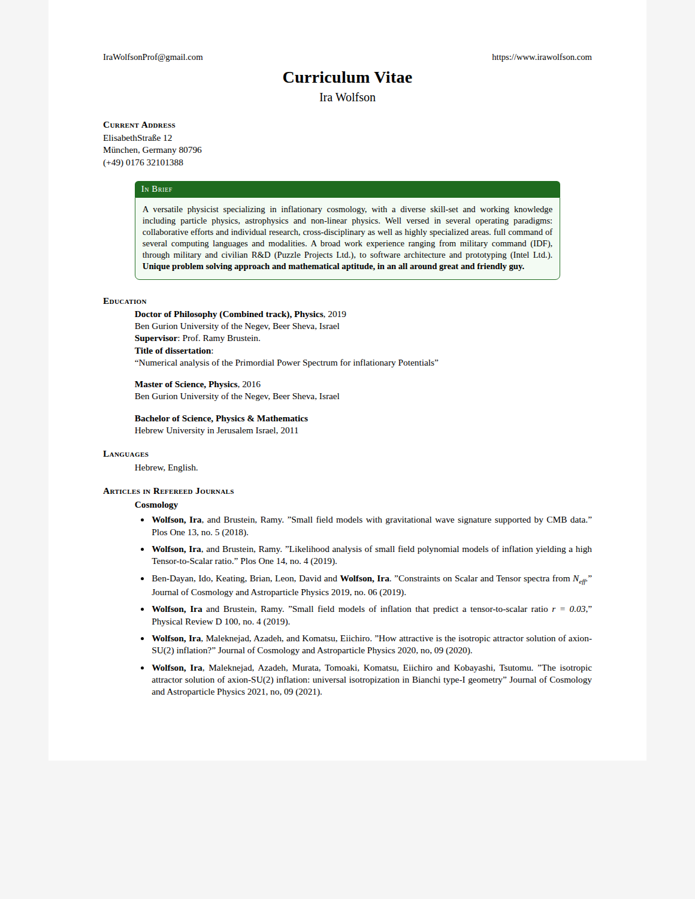IraWolfsonProf@gmail.com https://www.irawolfson.com
Curriculum Vitae
Ira Wolfson
Current Address
ElisabethStraße 12
München, Germany 80796
(+49) 0176 32101388
In Brief
A versatile physicist specializing in inflationary cosmology, with a diverse skill-set and working knowledge including particle physics, astrophysics and non-linear physics. Well versed in several operating paradigms: collaborative efforts and individual research, cross-disciplinary as well as highly specialized areas. full command of several computing languages and modalities. A broad work experience ranging from military command (IDF), through military and civilian R&D (Puzzle Projects Ltd.), to software architecture and prototyping (Intel Ltd.). Unique problem solving approach and mathematical aptitude, in an all around great and friendly guy.
Education
Doctor of Philosophy (Combined track), Physics, 2019
Ben Gurion University of the Negev, Beer Sheva, Israel
Supervisor: Prof. Ramy Brustein.
Title of dissertation:
“Numerical analysis of the Primordial Power Spectrum for inflationary Potentials”
Master of Science, Physics, 2016
Ben Gurion University of the Negev, Beer Sheva, Israel
Bachelor of Science, Physics & Mathematics
Hebrew University in Jerusalem Israel, 2011
Languages
Hebrew, English.
Articles in Refereed Journals
Cosmology
Wolfson, Ira, and Brustein, Ramy. ”Small field models with gravitational wave signature supported by CMB data.” Plos One 13, no. 5 (2018).
Wolfson, Ira, and Brustein, Ramy. ”Likelihood analysis of small field polynomial models of inflation yielding a high Tensor-to-Scalar ratio.” Plos One 14, no. 4 (2019).
Ben-Dayan, Ido, Keating, Brian, Leon, David and Wolfson, Ira. ”Constraints on Scalar and Tensor spectra from Neff.” Journal of Cosmology and Astroparticle Physics 2019, no. 06 (2019).
Wolfson, Ira and Brustein, Ramy. ”Small field models of inflation that predict a tensor-to-scalar ratio r = 0.03,” Physical Review D 100, no. 4 (2019).
Wolfson, Ira, Maleknejad, Azadeh, and Komatsu, Eiichiro. ”How attractive is the isotropic attractor solution of axion-SU(2) inflation?” Journal of Cosmology and Astroparticle Physics 2020, no, 09 (2020).
Wolfson, Ira, Maleknejad, Azadeh, Murata, Tomoaki, Komatsu, Eiichiro and Kobayashi, Tsutomu. ”The isotropic attractor solution of axion-SU(2) inflation: universal isotropization in Bianchi type-I geometry” Journal of Cosmology and Astroparticle Physics 2021, no, 09 (2021).